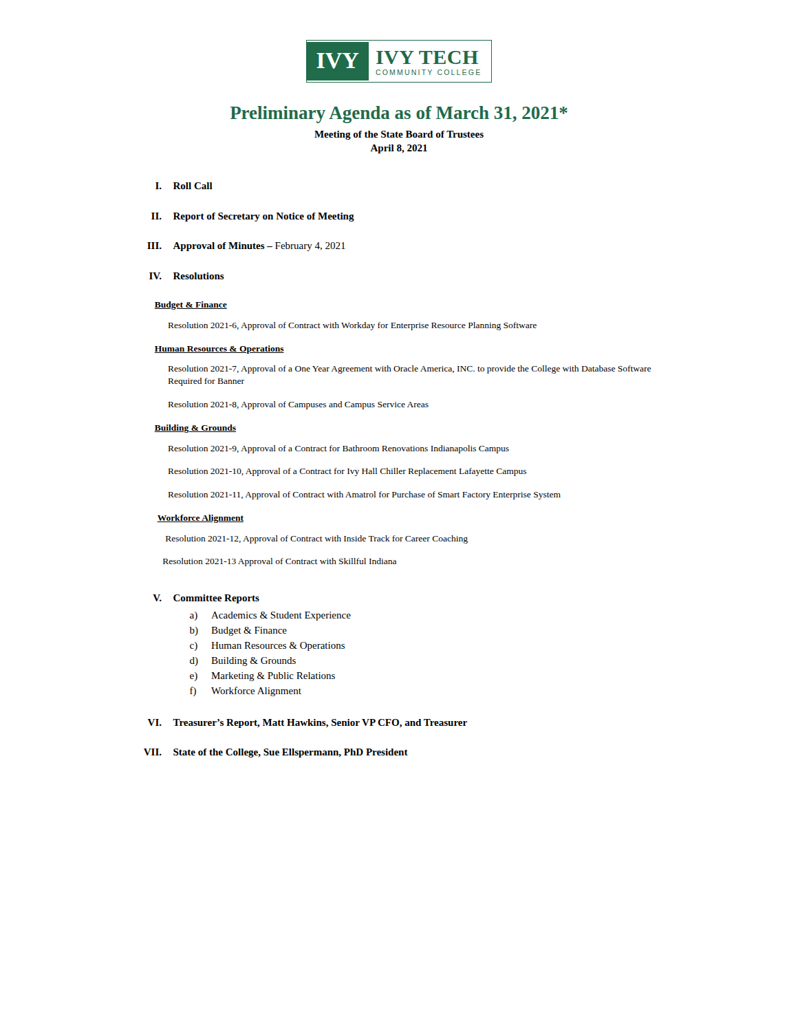IVY IVY TECH COMMUNITY COLLEGE
Preliminary Agenda as of March 31, 2021*
Meeting of the State Board of Trustees
April 8, 2021
I.
Roll Call
II.
Report of Secretary on Notice of Meeting
III.
Approval of Minutes – February 4, 2021
IV.
Resolutions
Budget & Finance
Resolution 2021-6, Approval of Contract with Workday for Enterprise Resource Planning Software
Human Resources & Operations
Resolution 2021-7, Approval of a One Year Agreement with Oracle America, INC. to provide the College with Database Software Required for Banner
Resolution 2021-8, Approval of Campuses and Campus Service Areas
Building & Grounds
Resolution 2021-9, Approval of a Contract for Bathroom Renovations Indianapolis Campus
Resolution 2021-10, Approval of a Contract for Ivy Hall Chiller Replacement Lafayette Campus
Resolution 2021-11, Approval of Contract with Amatrol for Purchase of Smart Factory Enterprise System
Workforce Alignment
Resolution 2021-12, Approval of Contract with Inside Track for Career Coaching
Resolution 2021-13 Approval of Contract with Skillful Indiana
V.
Committee Reports
a) Academics & Student Experience
b) Budget & Finance
c) Human Resources & Operations
d) Building & Grounds
e) Marketing & Public Relations
f) Workforce Alignment
VI.
Treasurer’s Report, Matt Hawkins, Senior VP CFO, and Treasurer
VII.
State of the College, Sue Ellspermann, PhD President